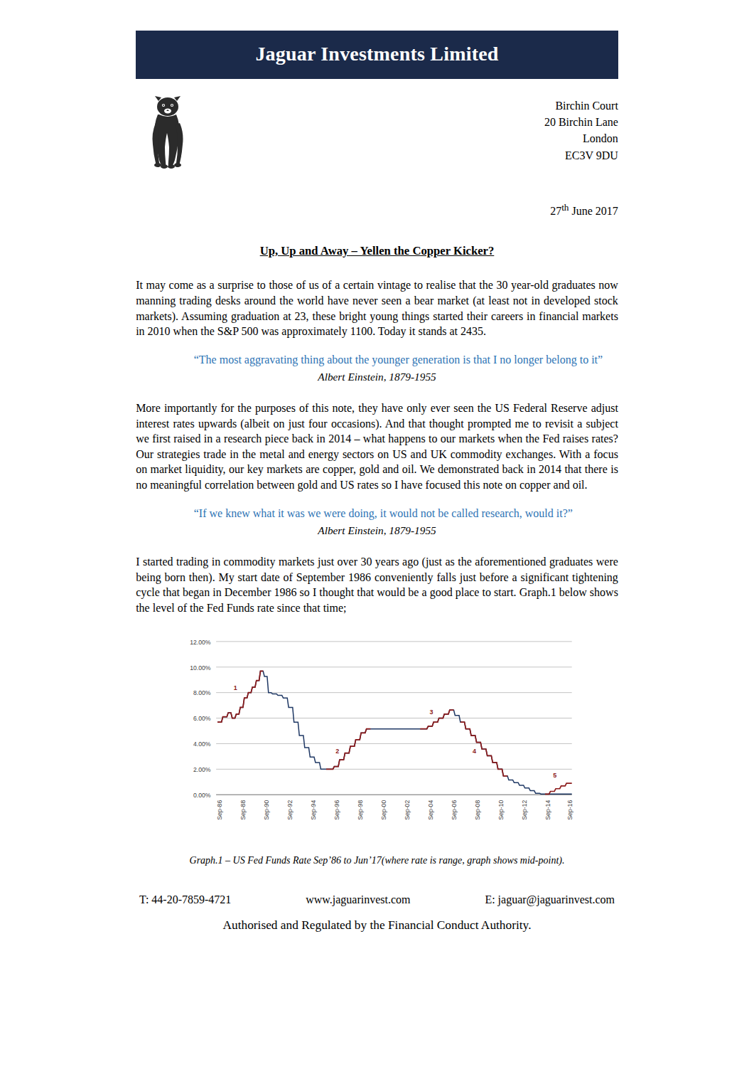Jaguar Investments Limited
Birchin Court
20 Birchin Lane
London
EC3V 9DU
27th June 2017
Up, Up and Away – Yellen the Copper Kicker?
It may come as a surprise to those of us of a certain vintage to realise that the 30 year-old graduates now manning trading desks around the world have never seen a bear market (at least not in developed stock markets). Assuming graduation at 23, these bright young things started their careers in financial markets in 2010 when the S&P 500 was approximately 1100. Today it stands at 2435.
“The most aggravating thing about the younger generation is that I no longer belong to it”
Albert Einstein, 1879-1955
More importantly for the purposes of this note, they have only ever seen the US Federal Reserve adjust interest rates upwards (albeit on just four occasions). And that thought prompted me to revisit a subject we first raised in a research piece back in 2014 – what happens to our markets when the Fed raises rates? Our strategies trade in the metal and energy sectors on US and UK commodity exchanges. With a focus on market liquidity, our key markets are copper, gold and oil. We demonstrated back in 2014 that there is no meaningful correlation between gold and US rates so I have focused this note on copper and oil.
“If we knew what it was we were doing, it would not be called research, would it?”
Albert Einstein, 1879-1955
I started trading in commodity markets just over 30 years ago (just as the aforementioned graduates were being born then). My start date of September 1986 conveniently falls just before a significant tightening cycle that began in December 1986 so I thought that would be a good place to start. Graph.1 below shows the level of the Fed Funds rate since that time;
12.00% 10.00% 8.00% 6.00% 4.00% 2.00% 0.00% 1 2 3 4 5 Sep-86 Sep-88 Sep-90 Sep-92 Sep-94 Sep-96 Sep-98 Sep-00 Sep-02 Sep-04 Sep-06 Sep-08 Sep-10 Sep-12 Sep-14 Sep-16
Graph.1 – US Fed Funds Rate Sep’86 to Jun’17(where rate is range, graph shows mid-point).
T: 44-20-7859-4721 www.jaguarinvest.com E: jaguar@jaguarinvest.com
Authorised and Regulated by the Financial Conduct Authority.